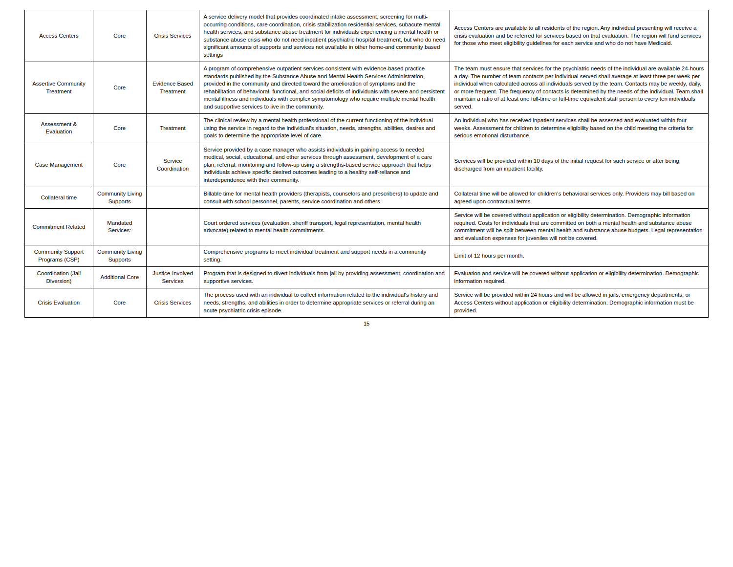| Access Centers | Core | Crisis Services | A service delivery model that provides coordinated intake assessment, screening for multi-occurring conditions, care coordination, crisis stabilization residential services, subacute mental health services, and substance abuse treatment for individuals experiencing a mental health or substance abuse crisis who do not need inpatient psychiatric hospital treatment, but who do need significant amounts of supports and services not available in other home-and community based settings | Access Centers are available to all residents of the region. Any individual presenting will receive a crisis evaluation and be referred for services based on that evaluation. The region will fund services for those who meet eligibility guidelines for each service and who do not have Medicaid. |
| Assertive Community Treatment | Core | Evidence Based Treatment | A program of comprehensive outpatient services consistent with evidence-based practice standards published by the Substance Abuse and Mental Health Services Administration, provided in the community and directed toward the amelioration of symptoms and the rehabilitation of behavioral, functional, and social deficits of individuals with severe and persistent mental illness and individuals with complex symptomology who require multiple mental health and supportive services to live in the community. | The team must ensure that services for the psychiatric needs of the individual are available 24-hours a day. The number of team contacts per individual served shall average at least three per week per individual when calculated across all individuals served by the team. Contacts may be weekly, daily, or more frequent. The frequency of contacts is determined by the needs of the individual. Team shall maintain a ratio of at least one full-time or full-time equivalent staff person to every ten individuals served. |
| Assessment & Evaluation | Core | Treatment | The clinical review by a mental health professional of the current functioning of the individual using the service in regard to the individual's situation, needs, strengths, abilities, desires and goals to determine the appropriate level of care. | An individual who has received inpatient services shall be assessed and evaluated within four weeks. Assessment for children to determine eligibility based on the child meeting the criteria for serious emotional disturbance. |
| Case Management | Core | Service Coordination | Service provided by a case manager who assists individuals in gaining access to needed medical, social, educational, and other services through assessment, development of a care plan, referral, monitoring and follow-up using a strengths-based service approach that helps individuals achieve specific desired outcomes leading to a healthy self-reliance and interdependence with their community. | Services will be provided within 10 days of the initial request for such service or after being discharged from an inpatient facility. |
| Collateral time | Community Living Supports | | Billable time for mental health providers (therapists, counselors and prescribers) to update and consult with school personnel, parents, service coordination and others. | Collateral time will be allowed for children's behavioral services only. Providers may bill based on agreed upon contractual terms. |
| Commitment Related | Mandated Services: | | Court ordered services (evaluation, sheriff transport, legal representation, mental health advocate) related to mental health commitments. | Service will be covered without application or eligibility determination. Demographic information required. Costs for individuals that are committed on both a mental health and substance abuse commitment will be split between mental health and substance abuse budgets. Legal representation and evaluation expenses for juveniles will not be covered. |
| Community Support Programs (CSP) | Community Living Supports | | Comprehensive programs to meet individual treatment and support needs in a community setting. | Limit of 12 hours per month. |
| Coordination (Jail Diversion) | Additional Core | Justice-Involved Services | Program that is designed to divert individuals from jail by providing assessment, coordination and supportive services. | Evaluation and service will be covered without application or eligibility determination. Demographic information required. |
| Crisis Evaluation | Core | Crisis Services | The process used with an individual to collect information related to the individual's history and needs, strengths, and abilities in order to determine appropriate services or referral during an acute psychiatric crisis episode. | Service will be provided within 24 hours and will be allowed in jails, emergency departments, or Access Centers without application or eligibility determination. Demographic information must be provided. |
15